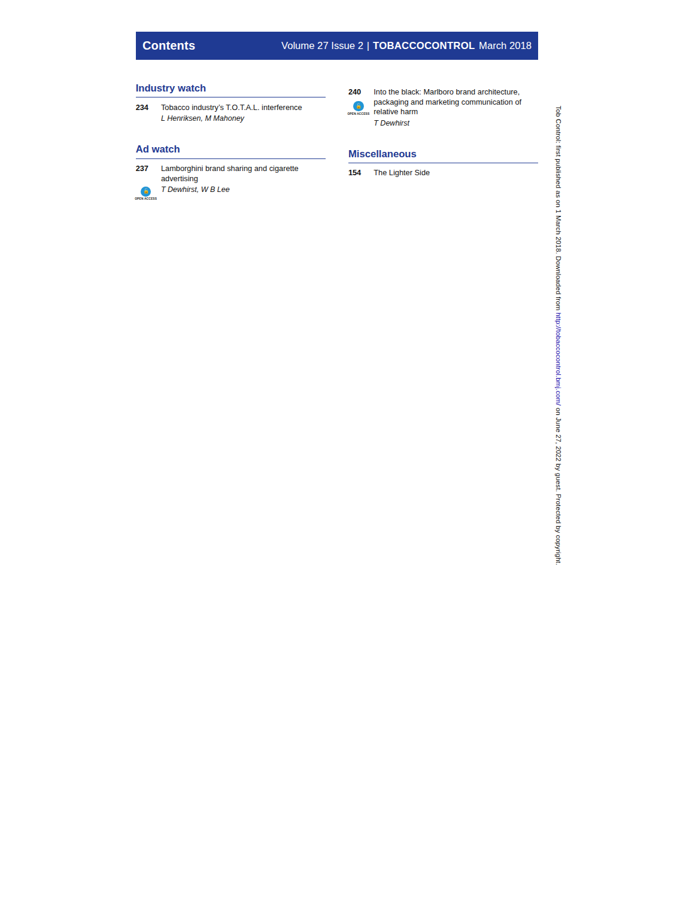Contents
Volume 27 Issue 2 | TOBACCOCONTROL March 2018
Industry watch
234
Tobacco industry’s T.O.T.A.L. interference
L Henriksen, M Mahoney
Ad watch
237
Lamborghini brand sharing and cigarette advertising
🔓 Open Access
T Dewhirst, W B Lee
240
Into the black: Marlboro brand architecture, packaging and marketing communication of relative harm
🔓 Open Access
T Dewhirst
Miscellaneous
154
The Lighter Side
Tob Control: first published as on 1 March 2018. Downloaded from http://tobaccocontrol.bmj.com/ on June 27, 2022 by guest. Protected by copyright.